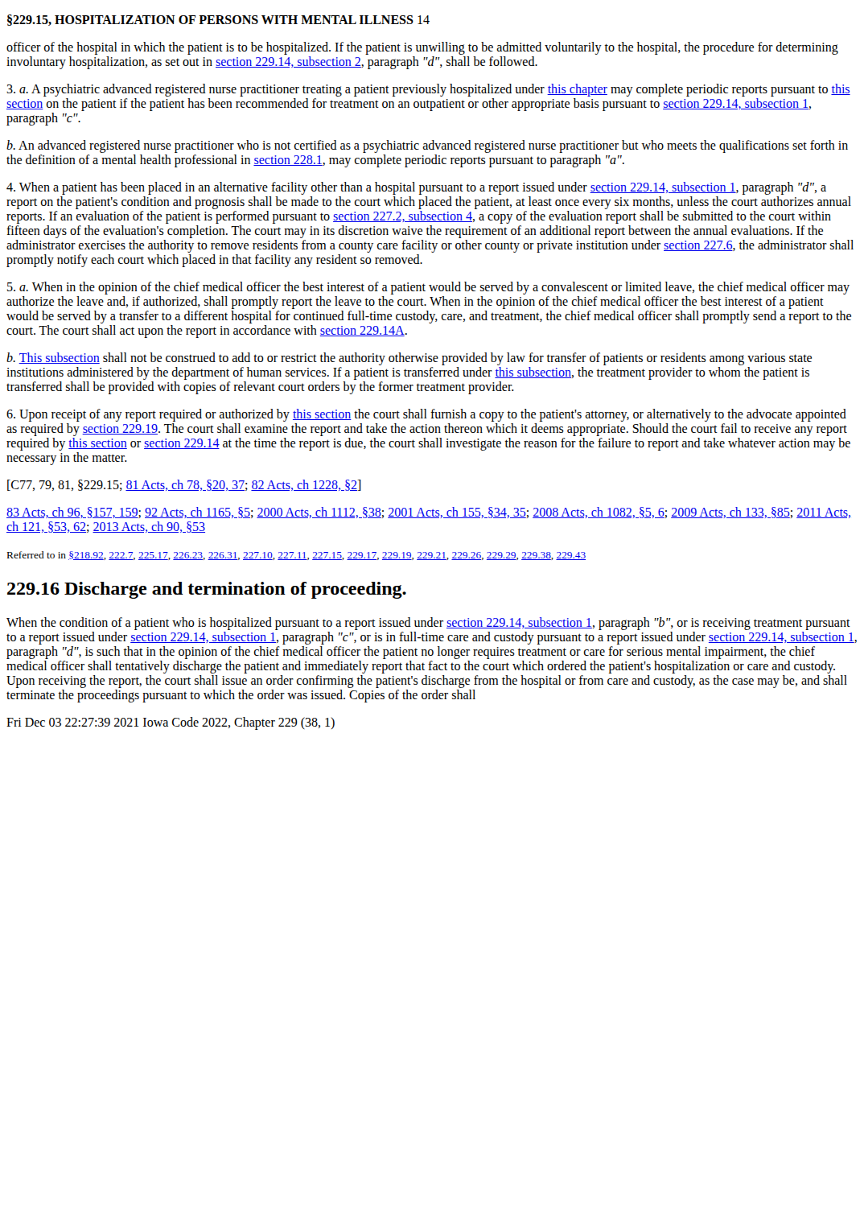§229.15, HOSPITALIZATION OF PERSONS WITH MENTAL ILLNESS 14
officer of the hospital in which the patient is to be hospitalized. If the patient is unwilling to be admitted voluntarily to the hospital, the procedure for determining involuntary hospitalization, as set out in section 229.14, subsection 2, paragraph "d", shall be followed.
3. a. A psychiatric advanced registered nurse practitioner treating a patient previously hospitalized under this chapter may complete periodic reports pursuant to this section on the patient if the patient has been recommended for treatment on an outpatient or other appropriate basis pursuant to section 229.14, subsection 1, paragraph "c".
b. An advanced registered nurse practitioner who is not certified as a psychiatric advanced registered nurse practitioner but who meets the qualifications set forth in the definition of a mental health professional in section 228.1, may complete periodic reports pursuant to paragraph "a".
4. When a patient has been placed in an alternative facility other than a hospital pursuant to a report issued under section 229.14, subsection 1, paragraph "d", a report on the patient's condition and prognosis shall be made to the court which placed the patient, at least once every six months, unless the court authorizes annual reports. If an evaluation of the patient is performed pursuant to section 227.2, subsection 4, a copy of the evaluation report shall be submitted to the court within fifteen days of the evaluation's completion. The court may in its discretion waive the requirement of an additional report between the annual evaluations. If the administrator exercises the authority to remove residents from a county care facility or other county or private institution under section 227.6, the administrator shall promptly notify each court which placed in that facility any resident so removed.
5. a. When in the opinion of the chief medical officer the best interest of a patient would be served by a convalescent or limited leave, the chief medical officer may authorize the leave and, if authorized, shall promptly report the leave to the court. When in the opinion of the chief medical officer the best interest of a patient would be served by a transfer to a different hospital for continued full-time custody, care, and treatment, the chief medical officer shall promptly send a report to the court. The court shall act upon the report in accordance with section 229.14A.
b. This subsection shall not be construed to add to or restrict the authority otherwise provided by law for transfer of patients or residents among various state institutions administered by the department of human services. If a patient is transferred under this subsection, the treatment provider to whom the patient is transferred shall be provided with copies of relevant court orders by the former treatment provider.
6. Upon receipt of any report required or authorized by this section the court shall furnish a copy to the patient's attorney, or alternatively to the advocate appointed as required by section 229.19. The court shall examine the report and take the action thereon which it deems appropriate. Should the court fail to receive any report required by this section or section 229.14 at the time the report is due, the court shall investigate the reason for the failure to report and take whatever action may be necessary in the matter.
[C77, 79, 81, §229.15; 81 Acts, ch 78, §20, 37; 82 Acts, ch 1228, §2]
83 Acts, ch 96, §157, 159; 92 Acts, ch 1165, §5; 2000 Acts, ch 1112, §38; 2001 Acts, ch 155, §34, 35; 2008 Acts, ch 1082, §5, 6; 2009 Acts, ch 133, §85; 2011 Acts, ch 121, §53, 62; 2013 Acts, ch 90, §53
Referred to in §218.92, 222.7, 225.17, 226.23, 226.31, 227.10, 227.11, 227.15, 229.17, 229.19, 229.21, 229.26, 229.29, 229.38, 229.43
229.16 Discharge and termination of proceeding.
When the condition of a patient who is hospitalized pursuant to a report issued under section 229.14, subsection 1, paragraph "b", or is receiving treatment pursuant to a report issued under section 229.14, subsection 1, paragraph "c", or is in full-time care and custody pursuant to a report issued under section 229.14, subsection 1, paragraph "d", is such that in the opinion of the chief medical officer the patient no longer requires treatment or care for serious mental impairment, the chief medical officer shall tentatively discharge the patient and immediately report that fact to the court which ordered the patient's hospitalization or care and custody. Upon receiving the report, the court shall issue an order confirming the patient's discharge from the hospital or from care and custody, as the case may be, and shall terminate the proceedings pursuant to which the order was issued. Copies of the order shall
Fri Dec 03 22:27:39 2021 Iowa Code 2022, Chapter 229 (38, 1)